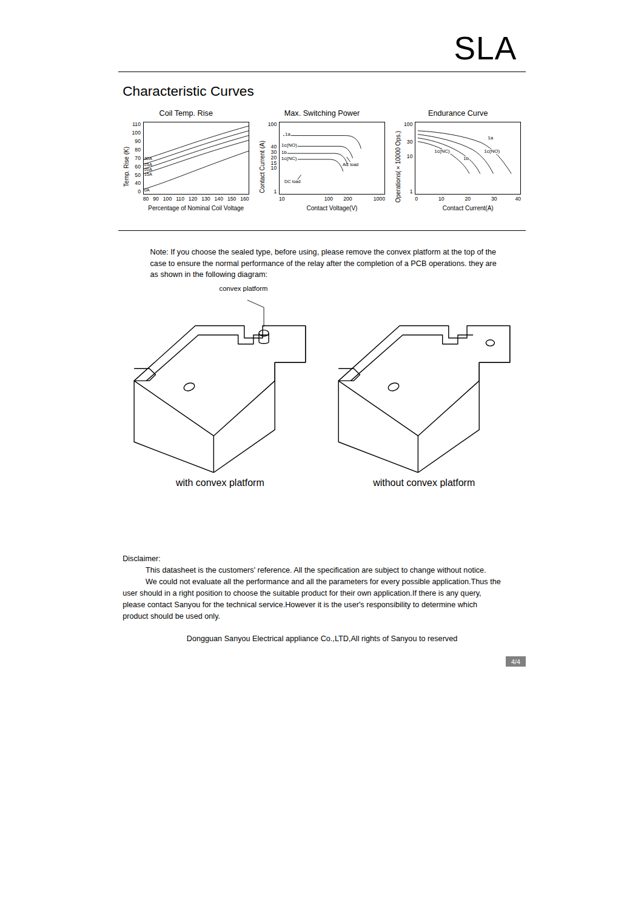SLA
Characteristic Curves
Coil Temp. Rise
Temp. Rise (K)
1101009080706050400
30A 25A 20A 15A 0A
8090100110120130140150160
Percentage of Nominal Coil Voltage
Max. Switching Power
Contact Current (A)
100 40 30 20 15 10 1
1a 1c(NO) 1b 1c(NC) AC load DC load
10 100 200 1000
Contact Voltage(V)
Endurance Curve
Operations(×10000 Ops.)
100 30 10 1
1a 1c(NO) 1b 1c(NC)
0 10 20 30 40
Contact Current(A)
Note: If you choose the sealed type, before using, please remove the convex platform at the top of the case to ensure the normal performance of the relay after the completion of a PCB operations. they are as shown in the following diagram:
convex platform
with convex platform
without convex platform
Disclaimer:
This datasheet is the customers' reference. All the specification are subject to change without notice.
We could not evaluate all the performance and all the parameters for every possible application.Thus the
user should in a right position to choose the suitable product for their own application.If there is any query,
please contact Sanyou for the technical service.However it is the user's responsibility to determine which
product should be used only.
Dongguan Sanyou Electrical appliance Co.,LTD,All rights of Sanyou to reserved
4/4